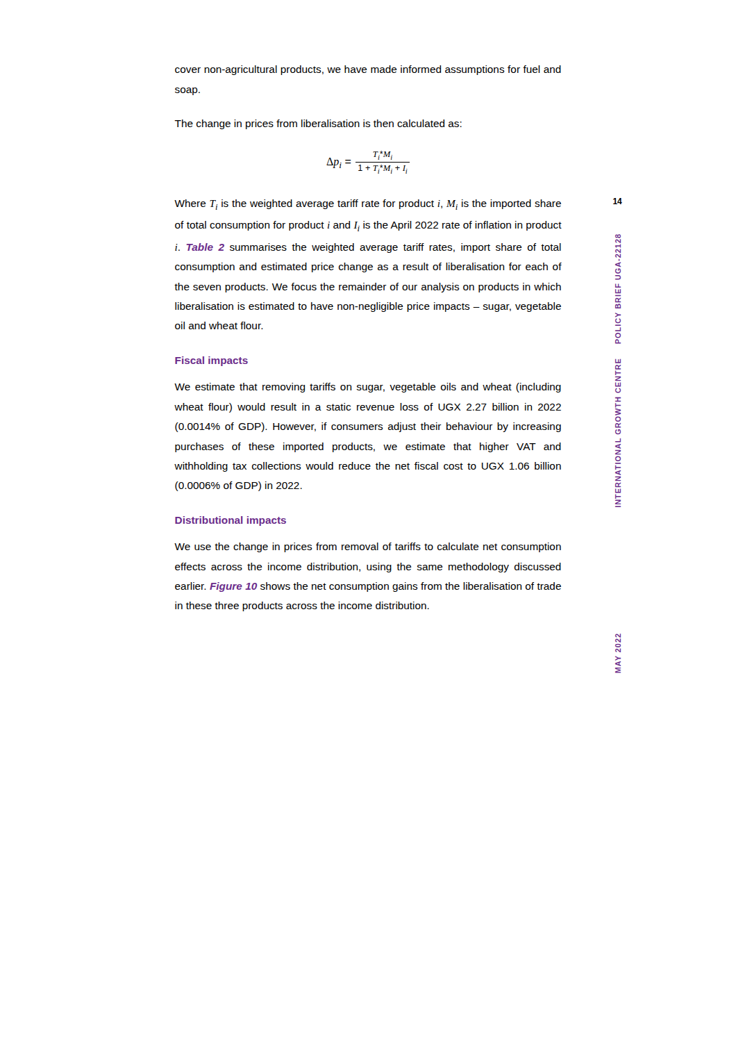14
INTERNATIONAL GROWTH CENTRE POLICY BRIEF UGA-22128
MAY 2022
cover non-agricultural products, we have made informed assumptions for fuel and soap.
The change in prices from liberalisation is then calculated as:
Δpi = Ti*Mi 1 + Ti*Mi + Ii
Where Ti is the weighted average tariff rate for product i, Mi is the imported share of total consumption for product i and Ii is the April 2022 rate of inflation in product i. Table 2 summarises the weighted average tariff rates, import share of total consumption and estimated price change as a result of liberalisation for each of the seven products. We focus the remainder of our analysis on products in which liberalisation is estimated to have non-negligible price impacts – sugar, vegetable oil and wheat flour.
Fiscal impacts
We estimate that removing tariffs on sugar, vegetable oils and wheat (including wheat flour) would result in a static revenue loss of UGX 2.27 billion in 2022 (0.0014% of GDP). However, if consumers adjust their behaviour by increasing purchases of these imported products, we estimate that higher VAT and withholding tax collections would reduce the net fiscal cost to UGX 1.06 billion (0.0006% of GDP) in 2022.
Distributional impacts
We use the change in prices from removal of tariffs to calculate net consumption effects across the income distribution, using the same methodology discussed earlier. Figure 10 shows the net consumption gains from the liberalisation of trade in these three products across the income distribution.